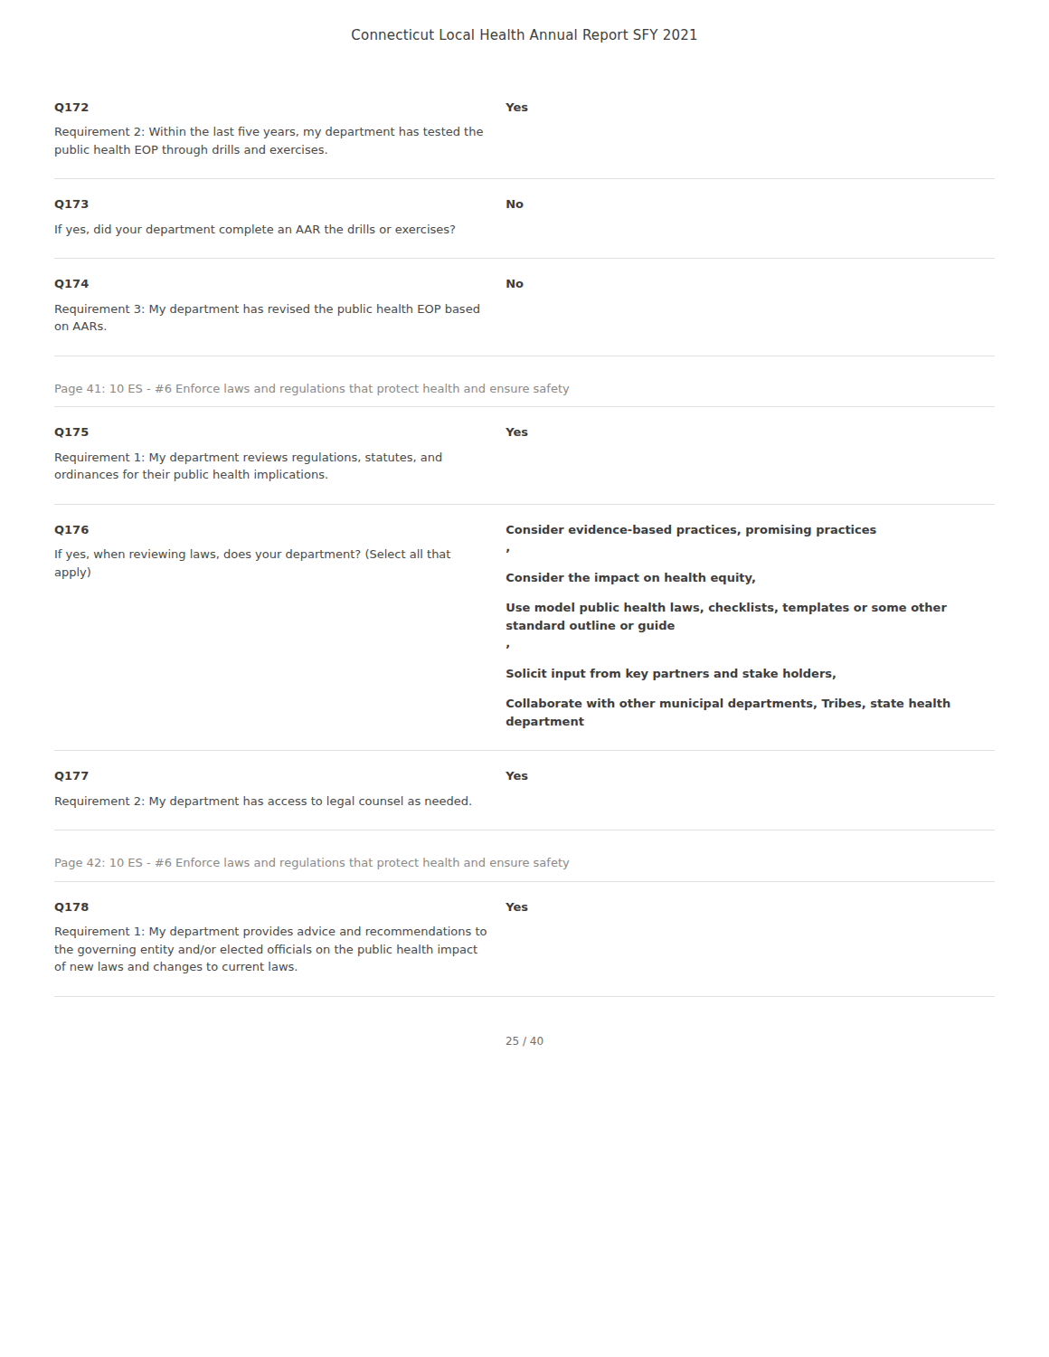Connecticut Local Health Annual Report SFY 2021
Q172
Requirement 2: Within the last five years, my department has tested the public health EOP through drills and exercises.
Yes
Q173
If yes, did your department complete an AAR the drills or exercises?
No
Q174
Requirement 3: My department has revised the public health EOP based on AARs.
No
Page 41: 10 ES - #6 Enforce laws and regulations that protect health and ensure safety
Q175
Requirement 1: My department reviews regulations, statutes, and ordinances for their public health implications.
Yes
Q176
If yes, when reviewing laws, does your department? (Select all that apply)
Consider evidence-based practices, promising practices,
Consider the impact on health equity,
Use model public health laws, checklists, templates or some other standard outline or guide,
Solicit input from key partners and stake holders,
Collaborate with other municipal departments, Tribes, state health department
Q177
Requirement 2: My department has access to legal counsel as needed.
Yes
Page 42: 10 ES - #6 Enforce laws and regulations that protect health and ensure safety
Q178
Requirement 1: My department provides advice and recommendations to the governing entity and/or elected officials on the public health impact of new laws and changes to current laws.
Yes
25 / 40